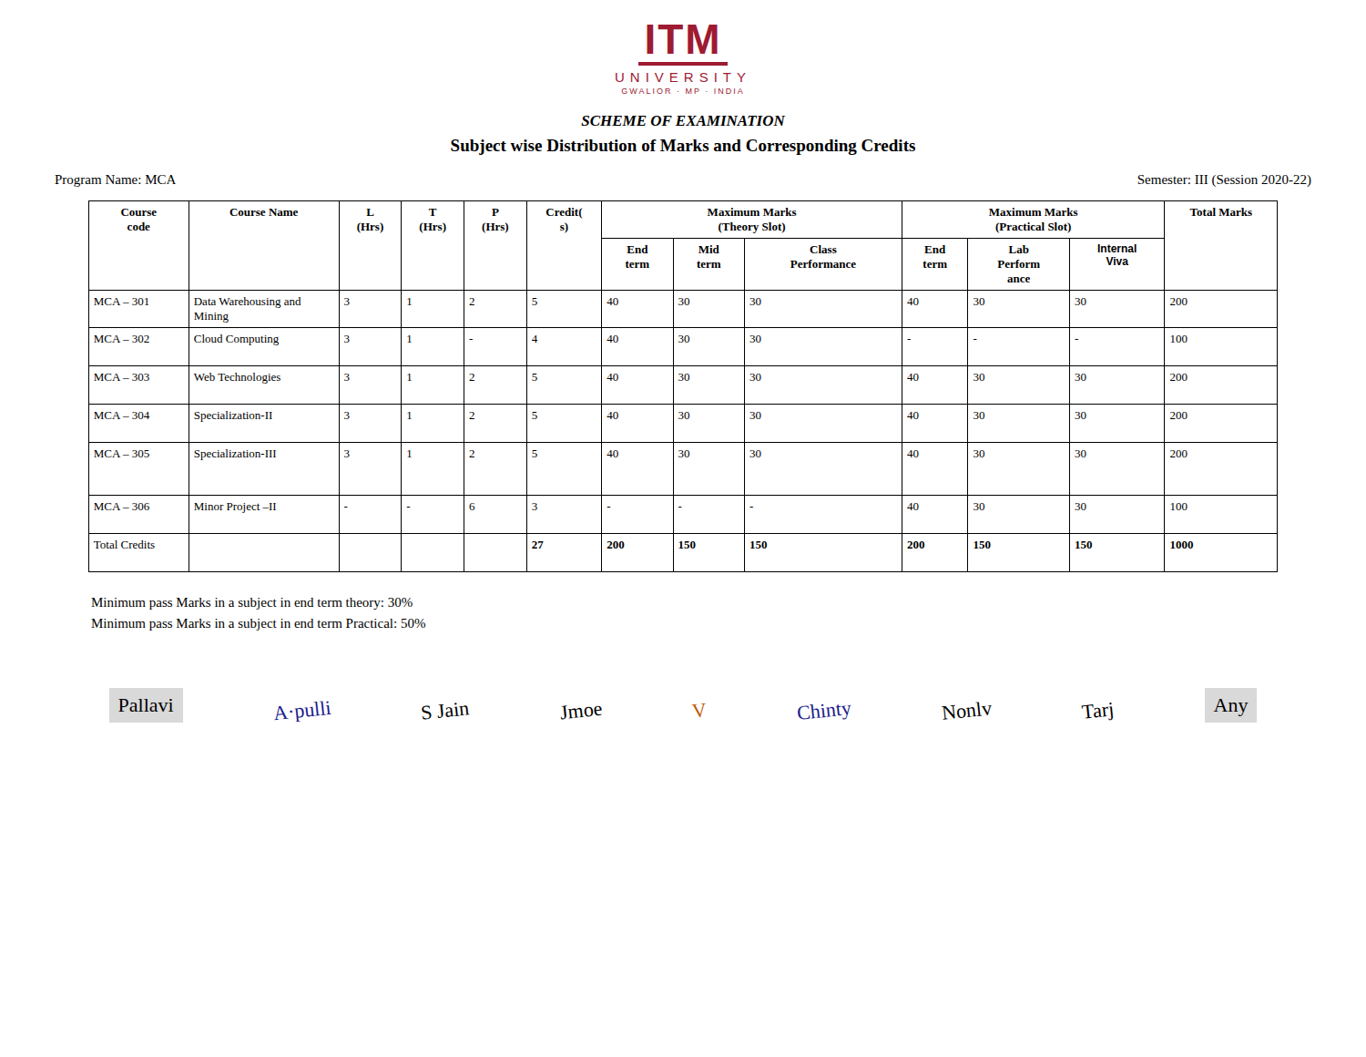ITM
UNIVERSITY
GWALIOR · MP · INDIA
SCHEME OF EXAMINATION
Subject wise Distribution of Marks and Corresponding Credits
Program Name: MCA
Semester: III (Session 2020-22)
| Course code | Course Name | L (Hrs) | T (Hrs) | P (Hrs) | Credit( s) | Maximum Marks (Theory Slot) | Maximum Marks (Practical Slot) | Total Marks |
| --- | --- | --- | --- | --- | --- | --- | --- | --- |
| End term | Mid term | Class Performance | End term | Lab Perform ance | Internal Viva |
| MCA – 301 | Data Warehousing and Mining | 3 | 1 | 2 | 5 | 40 | 30 | 30 | 40 | 30 | 30 | 200 |
| MCA – 302 | Cloud Computing | 3 | 1 | - | 4 | 40 | 30 | 30 | - | - | - | 100 |
| MCA – 303 | Web Technologies | 3 | 1 | 2 | 5 | 40 | 30 | 30 | 40 | 30 | 30 | 200 |
| MCA – 304 | Specialization-II | 3 | 1 | 2 | 5 | 40 | 30 | 30 | 40 | 30 | 30 | 200 |
| MCA – 305 | Specialization-III | 3 | 1 | 2 | 5 | 40 | 30 | 30 | 40 | 30 | 30 | 200 |
| MCA – 306 | Minor Project –II | - | - | 6 | 3 | - | - | - | 40 | 30 | 30 | 100 |
| Total Credits | | | | | 27 | 200 | 150 | 150 | 200 | 150 | 150 | 1000 |
Minimum pass Marks in a subject in end term theory: 30%
Minimum pass Marks in a subject in end term Practical: 50%
Pallavi
A·pulli
S Jain
Jmoe
V
Chinty
Nonlv
Tarj
Any